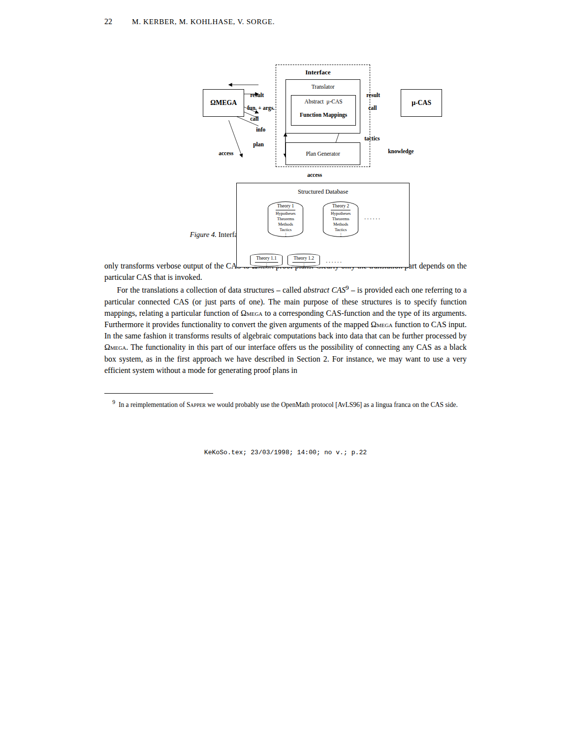22 M. KERBER, M. KOHLHASE, V. SORGE.
Interface
Translator
Abstract μ-CAS
Function Mappings
Plan Generator
ΩMEGA
μ-CAS
result
fun. + args.
call
info
plan
result
call
tactics
access
knowledge
access
Structured Database
Theory 1
Hypotheses
Theorems
Methods
Tactics
⋮
Theory 2
Hypotheses
Theorems
Methods
Tactics
⋮
......
Theory 1.1
⋮
Theory 1.2
⋮
......
Figure 4. Interface between Ωmega and computer algebra systems
only transforms verbose output of the CAS to Ωmega proof plans. Clearly only the translation part depends on the particular CAS that is invoked.
For the translations a collection of data structures – called abstract CAS9 – is provided each one referring to a particular connected CAS (or just parts of one). The main purpose of these structures is to specify function mappings, relating a particular function of Ωmega to a corresponding CAS-function and the type of its arguments. Furthermore it provides functionality to convert the given arguments of the mapped Ωmega function to CAS input. In the same fashion it transforms results of algebraic computations back into data that can be further processed by Ωmega. The functionality in this part of our interface offers us the possibility of connecting any CAS as a black box system, as in the first approach we have described in Section 2. For instance, we may want to use a very efficient system without a mode for generating proof plans in
9 In a reimplementation of Sapper we would probably use the OpenMath protocol [AvLS96] as a lingua franca on the CAS side.
KeKoSo.tex; 23/03/1998; 14:00; no v.; p.22